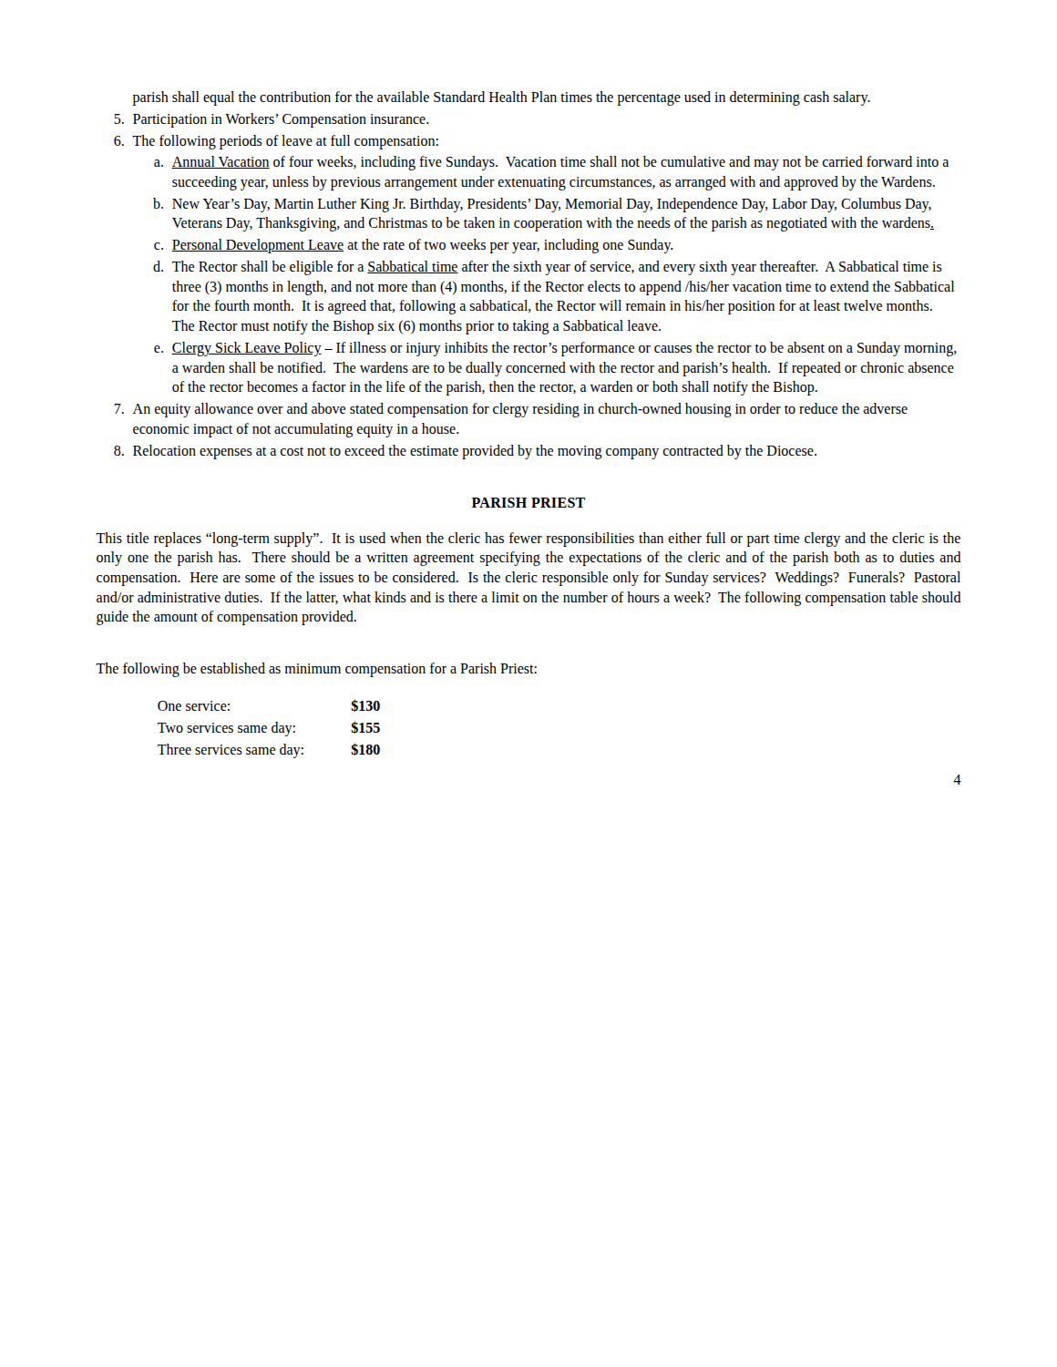parish shall equal the contribution for the available Standard Health Plan times the percentage used in determining cash salary.
Participation in Workers’ Compensation insurance.
The following periods of leave at full compensation:
Annual Vacation of four weeks, including five Sundays. Vacation time shall not be cumulative and may not be carried forward into a succeeding year, unless by previous arrangement under extenuating circumstances, as arranged with and approved by the Wardens.
New Year’s Day, Martin Luther King Jr. Birthday, Presidents’ Day, Memorial Day, Independence Day, Labor Day, Columbus Day, Veterans Day, Thanksgiving, and Christmas to be taken in cooperation with the needs of the parish as negotiated with the wardens.
Personal Development Leave at the rate of two weeks per year, including one Sunday.
The Rector shall be eligible for a Sabbatical time after the sixth year of service, and every sixth year thereafter. A Sabbatical time is three (3) months in length, and not more than (4) months, if the Rector elects to append /his/her vacation time to extend the Sabbatical for the fourth month. It is agreed that, following a sabbatical, the Rector will remain in his/her position for at least twelve months. The Rector must notify the Bishop six (6) months prior to taking a Sabbatical leave.
Clergy Sick Leave Policy – If illness or injury inhibits the rector’s performance or causes the rector to be absent on a Sunday morning, a warden shall be notified. The wardens are to be dually concerned with the rector and parish’s health. If repeated or chronic absence of the rector becomes a factor in the life of the parish, then the rector, a warden or both shall notify the Bishop.
An equity allowance over and above stated compensation for clergy residing in church-owned housing in order to reduce the adverse economic impact of not accumulating equity in a house.
Relocation expenses at a cost not to exceed the estimate provided by the moving company contracted by the Diocese.
PARISH PRIEST
This title replaces “long-term supply”. It is used when the cleric has fewer responsibilities than either full or part time clergy and the cleric is the only one the parish has. There should be a written agreement specifying the expectations of the cleric and of the parish both as to duties and compensation. Here are some of the issues to be considered. Is the cleric responsible only for Sunday services? Weddings? Funerals? Pastoral and/or administrative duties. If the latter, what kinds and is there a limit on the number of hours a week? The following compensation table should guide the amount of compensation provided.
The following be established as minimum compensation for a Parish Priest:
| One service: | $130 |
| Two services same day: | $155 |
| Three services same day: | $180 |
4